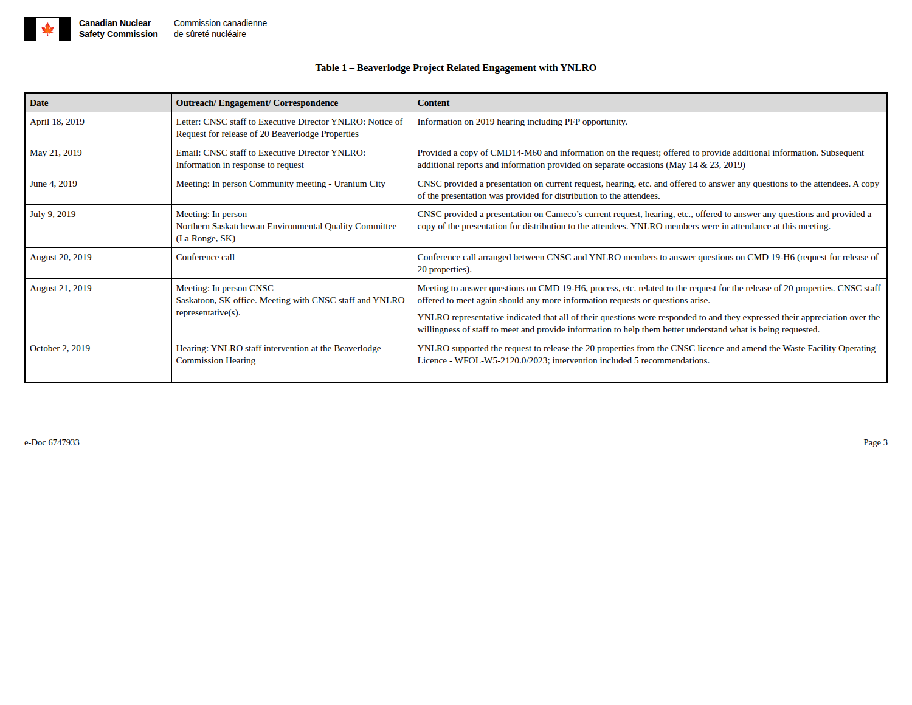🍁
Canadian Nuclear
Safety Commission
Commission canadienne
de sûreté nucléaire
Table 1 – Beaverlodge Project Related Engagement with YNLRO
| Date | Outreach/ Engagement/ Correspondence | Content |
| --- | --- | --- |
| April 18, 2019 | Letter: CNSC staff to Executive Director YNLRO: Notice of Request for release of 20 Beaverlodge Properties | Information on 2019 hearing including PFP opportunity. |
| May 21, 2019 | Email: CNSC staff to Executive Director YNLRO: Information in response to request | Provided a copy of CMD14-M60 and information on the request; offered to provide additional information. Subsequent additional reports and information provided on separate occasions (May 14 & 23, 2019) |
| June 4, 2019 | Meeting: In person Community meeting - Uranium City | CNSC provided a presentation on current request, hearing, etc. and offered to answer any questions to the attendees. A copy of the presentation was provided for distribution to the attendees. |
| July 9, 2019 | Meeting: In person Northern Saskatchewan Environmental Quality Committee (La Ronge, SK) | CNSC provided a presentation on Cameco’s current request, hearing, etc., offered to answer any questions and provided a copy of the presentation for distribution to the attendees. YNLRO members were in attendance at this meeting. |
| August 20, 2019 | Conference call | Conference call arranged between CNSC and YNLRO members to answer questions on CMD 19-H6 (request for release of 20 properties). |
| August 21, 2019 | Meeting: In person CNSC Saskatoon, SK office. Meeting with CNSC staff and YNLRO representative(s). | Meeting to answer questions on CMD 19-H6, process, etc. related to the request for the release of 20 properties. CNSC staff offered to meet again should any more information requests or questions arise. YNLRO representative indicated that all of their questions were responded to and they expressed their appreciation over the willingness of staff to meet and provide information to help them better understand what is being requested. |
| October 2, 2019 | Hearing: YNLRO staff intervention at the Beaverlodge Commission Hearing | YNLRO supported the request to release the 20 properties from the CNSC licence and amend the Waste Facility Operating Licence - WFOL-W5-2120.0/2023; intervention included 5 recommendations. |
e-Doc 6747933
Page 3